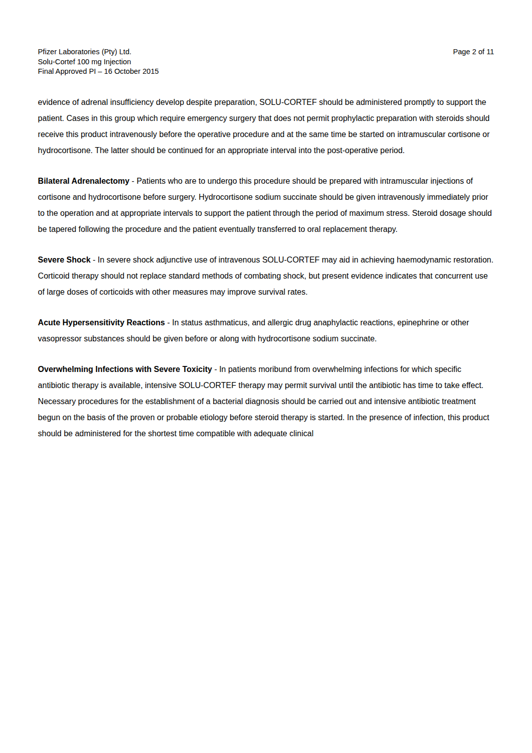Pfizer Laboratories (Pty) Ltd.
Page 2 of 11
Solu-Cortef 100 mg Injection
Final Approved PI – 16 October 2015
evidence of adrenal insufficiency develop despite preparation, SOLU-CORTEF should be administered promptly to support the patient. Cases in this group which require emergency surgery that does not permit prophylactic preparation with steroids should receive this product intravenously before the operative procedure and at the same time be started on intramuscular cortisone or hydrocortisone. The latter should be continued for an appropriate interval into the post-operative period.
Bilateral Adrenalectomy - Patients who are to undergo this procedure should be prepared with intramuscular injections of cortisone and hydrocortisone before surgery. Hydrocortisone sodium succinate should be given intravenously immediately prior to the operation and at appropriate intervals to support the patient through the period of maximum stress. Steroid dosage should be tapered following the procedure and the patient eventually transferred to oral replacement therapy.
Severe Shock - In severe shock adjunctive use of intravenous SOLU-CORTEF may aid in achieving haemodynamic restoration. Corticoid therapy should not replace standard methods of combating shock, but present evidence indicates that concurrent use of large doses of corticoids with other measures may improve survival rates.
Acute Hypersensitivity Reactions - In status asthmaticus, and allergic drug anaphylactic reactions, epinephrine or other vasopressor substances should be given before or along with hydrocortisone sodium succinate.
Overwhelming Infections with Severe Toxicity - In patients moribund from overwhelming infections for which specific antibiotic therapy is available, intensive SOLU-CORTEF therapy may permit survival until the antibiotic has time to take effect. Necessary procedures for the establishment of a bacterial diagnosis should be carried out and intensive antibiotic treatment begun on the basis of the proven or probable etiology before steroid therapy is started. In the presence of infection, this product should be administered for the shortest time compatible with adequate clinical